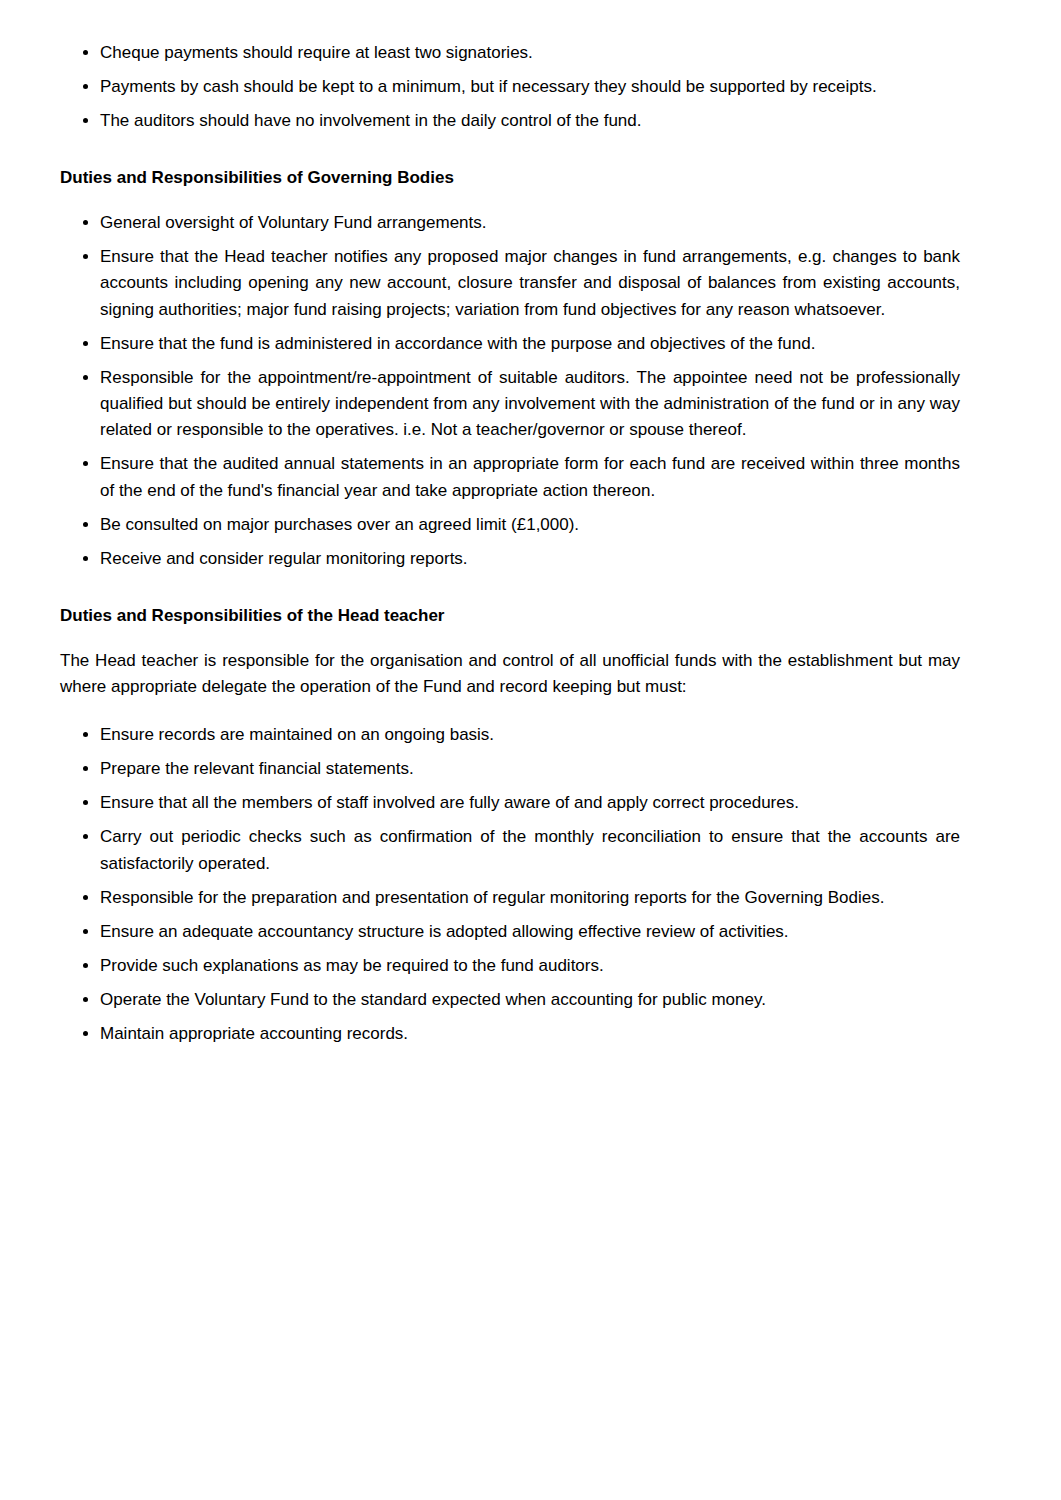Cheque payments should require at least two signatories.
Payments by cash should be kept to a minimum, but if necessary they should be supported by receipts.
The auditors should have no involvement in the daily control of the fund.
Duties and Responsibilities of Governing Bodies
General oversight of Voluntary Fund arrangements.
Ensure that the Head teacher notifies any proposed major changes in fund arrangements, e.g. changes to bank accounts including opening any new account, closure transfer and disposal of balances from existing accounts, signing authorities; major fund raising projects; variation from fund objectives for any reason whatsoever.
Ensure that the fund is administered in accordance with the purpose and objectives of the fund.
Responsible for the appointment/re-appointment of suitable auditors. The appointee need not be professionally qualified but should be entirely independent from any involvement with the administration of the fund or in any way related or responsible to the operatives. i.e. Not a teacher/governor or spouse thereof.
Ensure that the audited annual statements in an appropriate form for each fund are received within three months of the end of the fund's financial year and take appropriate action thereon.
Be consulted on major purchases over an agreed limit (£1,000).
Receive and consider regular monitoring reports.
Duties and Responsibilities of the Head teacher
The Head teacher is responsible for the organisation and control of all unofficial funds with the establishment but may where appropriate delegate the operation of the Fund and record keeping but must:
Ensure records are maintained on an ongoing basis.
Prepare the relevant financial statements.
Ensure that all the members of staff involved are fully aware of and apply correct procedures.
Carry out periodic checks such as confirmation of the monthly reconciliation to ensure that the accounts are satisfactorily operated.
Responsible for the preparation and presentation of regular monitoring reports for the Governing Bodies.
Ensure an adequate accountancy structure is adopted allowing effective review of activities.
Provide such explanations as may be required to the fund auditors.
Operate the Voluntary Fund to the standard expected when accounting for public money.
Maintain appropriate accounting records.